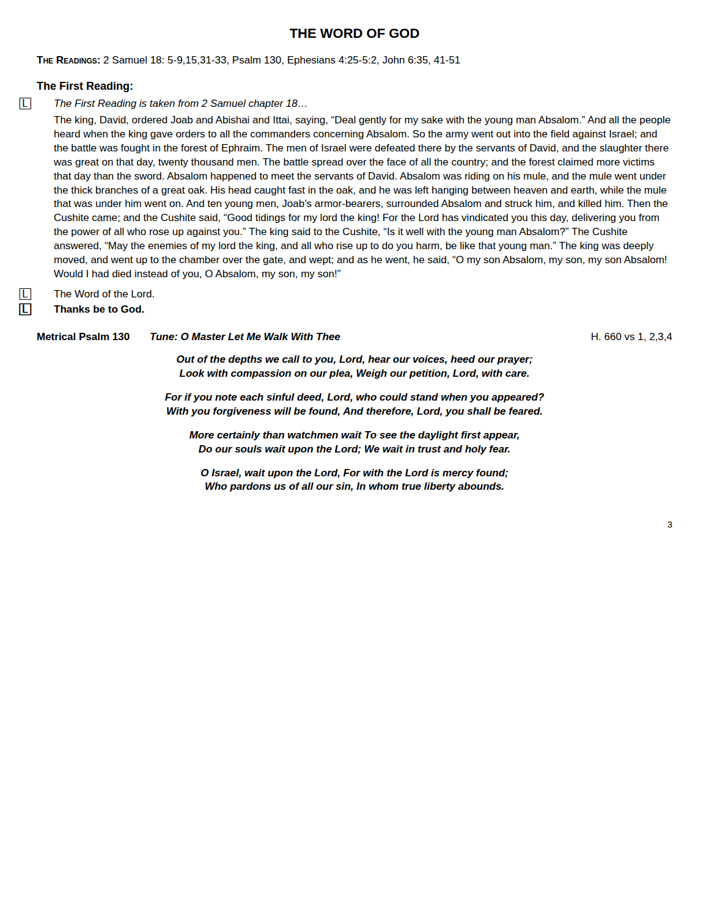THE WORD OF GOD
The Readings: 2 Samuel 18: 5-9,15,31-33, Psalm 130, Ephesians 4:25-5:2, John 6:35, 41-51
The First Reading:
🄻The First Reading is taken from 2 Samuel chapter 18…
The king, David, ordered Joab and Abishai and Ittai, saying, “Deal gently for my sake with the young man Absalom.” And all the people heard when the king gave orders to all the commanders concerning Absalom. So the army went out into the field against Israel; and the battle was fought in the forest of Ephraim. The men of Israel were defeated there by the servants of David, and the slaughter there was great on that day, twenty thousand men. The battle spread over the face of all the country; and the forest claimed more victims that day than the sword. Absalom happened to meet the servants of David. Absalom was riding on his mule, and the mule went under the thick branches of a great oak. His head caught fast in the oak, and he was left hanging between heaven and earth, while the mule that was under him went on. And ten young men, Joab’s armor-bearers, surrounded Absalom and struck him, and killed him. Then the Cushite came; and the Cushite said, “Good tidings for my lord the king! For the Lord has vindicated you this day, delivering you from the power of all who rose up against you.” The king said to the Cushite, “Is it well with the young man Absalom?” The Cushite answered, “May the enemies of my lord the king, and all who rise up to do you harm, be like that young man.” The king was deeply moved, and went up to the chamber over the gate, and wept; and as he went, he said, “O my son Absalom, my son, my son Absalom! Would I had died instead of you, O Absalom, my son, my son!”
🄻The Word of the Lord.
🄻Thanks be to God.
Metrical Psalm 130 Tune: O Master Let Me Walk With Thee H. 660 vs 1, 2,3,4
Out of the depths we call to you, Lord, hear our voices, heed our prayer;
Look with compassion on our plea, Weigh our petition, Lord, with care.
For if you note each sinful deed, Lord, who could stand when you appeared?
With you forgiveness will be found, And therefore, Lord, you shall be feared.
More certainly than watchmen wait To see the daylight first appear,
Do our souls wait upon the Lord; We wait in trust and holy fear.
O Israel, wait upon the Lord, For with the Lord is mercy found;
Who pardons us of all our sin, In whom true liberty abounds.
3